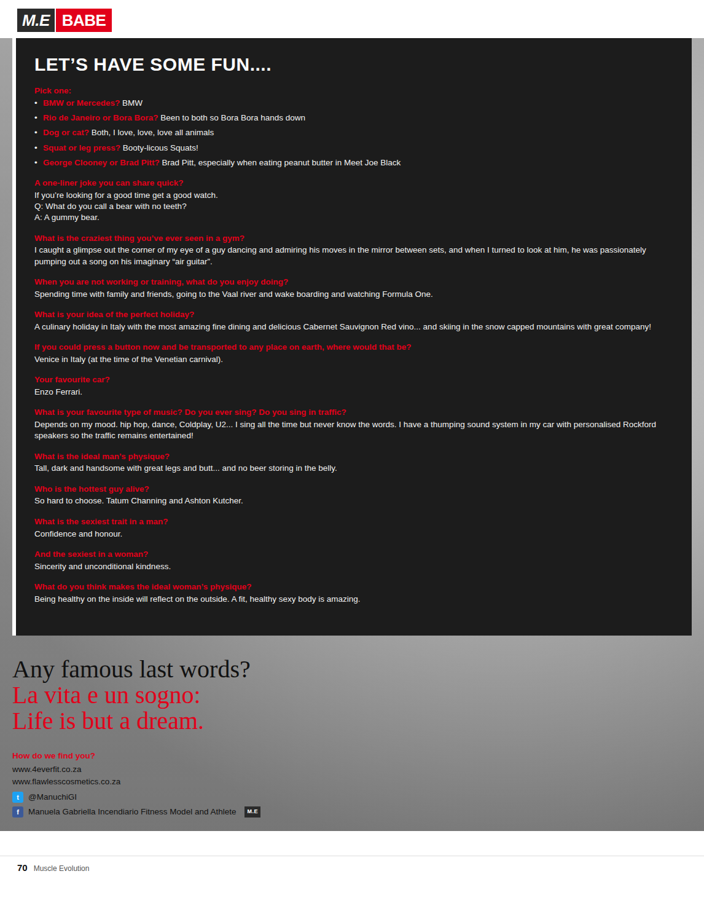M.E BABE
LET’S HAVE SOME FUN....
Pick one:
BMW or Mercedes? BMW
Rio de Janeiro or Bora Bora? Been to both so Bora Bora hands down
Dog or cat? Both, I love, love, love all animals
Squat or leg press? Booty-licous Squats!
George Clooney or Brad Pitt? Brad Pitt, especially when eating peanut butter in Meet Joe Black
A one-liner joke you can share quick?
If you’re looking for a good time get a good watch.
Q: What do you call a bear with no teeth?
A: A gummy bear.
What is the craziest thing you’ve ever seen in a gym?
I caught a glimpse out the corner of my eye of a guy dancing and admiring his moves in the mirror between sets, and when I turned to look at him, he was passionately pumping out a song on his imaginary “air guitar”.
When you are not working or training, what do you enjoy doing?
Spending time with family and friends, going to the Vaal river and wake boarding and watching Formula One.
What is your idea of the perfect holiday?
A culinary holiday in Italy with the most amazing fine dining and delicious Cabernet Sauvignon Red vino... and skiing in the snow capped mountains with great company!
If you could press a button now and be transported to any place on earth, where would that be?
Venice in Italy (at the time of the Venetian carnival).
Your favourite car?
Enzo Ferrari.
What is your favourite type of music? Do you ever sing? Do you sing in traffic?
Depends on my mood. hip hop, dance, Coldplay, U2... I sing all the time but never know the words. I have a thumping sound system in my car with personalised Rockford speakers so the traffic remains entertained!
What is the ideal man’s physique?
Tall, dark and handsome with great legs and butt... and no beer storing in the belly.
Who is the hottest guy alive?
So hard to choose. Tatum Channing and Ashton Kutcher.
What is the sexiest trait in a man?
Confidence and honour.
And the sexiest in a woman?
Sincerity and unconditional kindness.
What do you think makes the ideal woman’s physique?
Being healthy on the inside will reflect on the outside. A fit, healthy sexy body is amazing.
Any famous last words?
La vita e un sogno:
Life is but a dream.
How do we find you?
www.4everfit.co.za
www.flawlesscosmetics.co.za
t@ManuchiGI
fManuela Gabriella Incendiario Fitness Model and Athlete M.E
70 Muscle Evolution